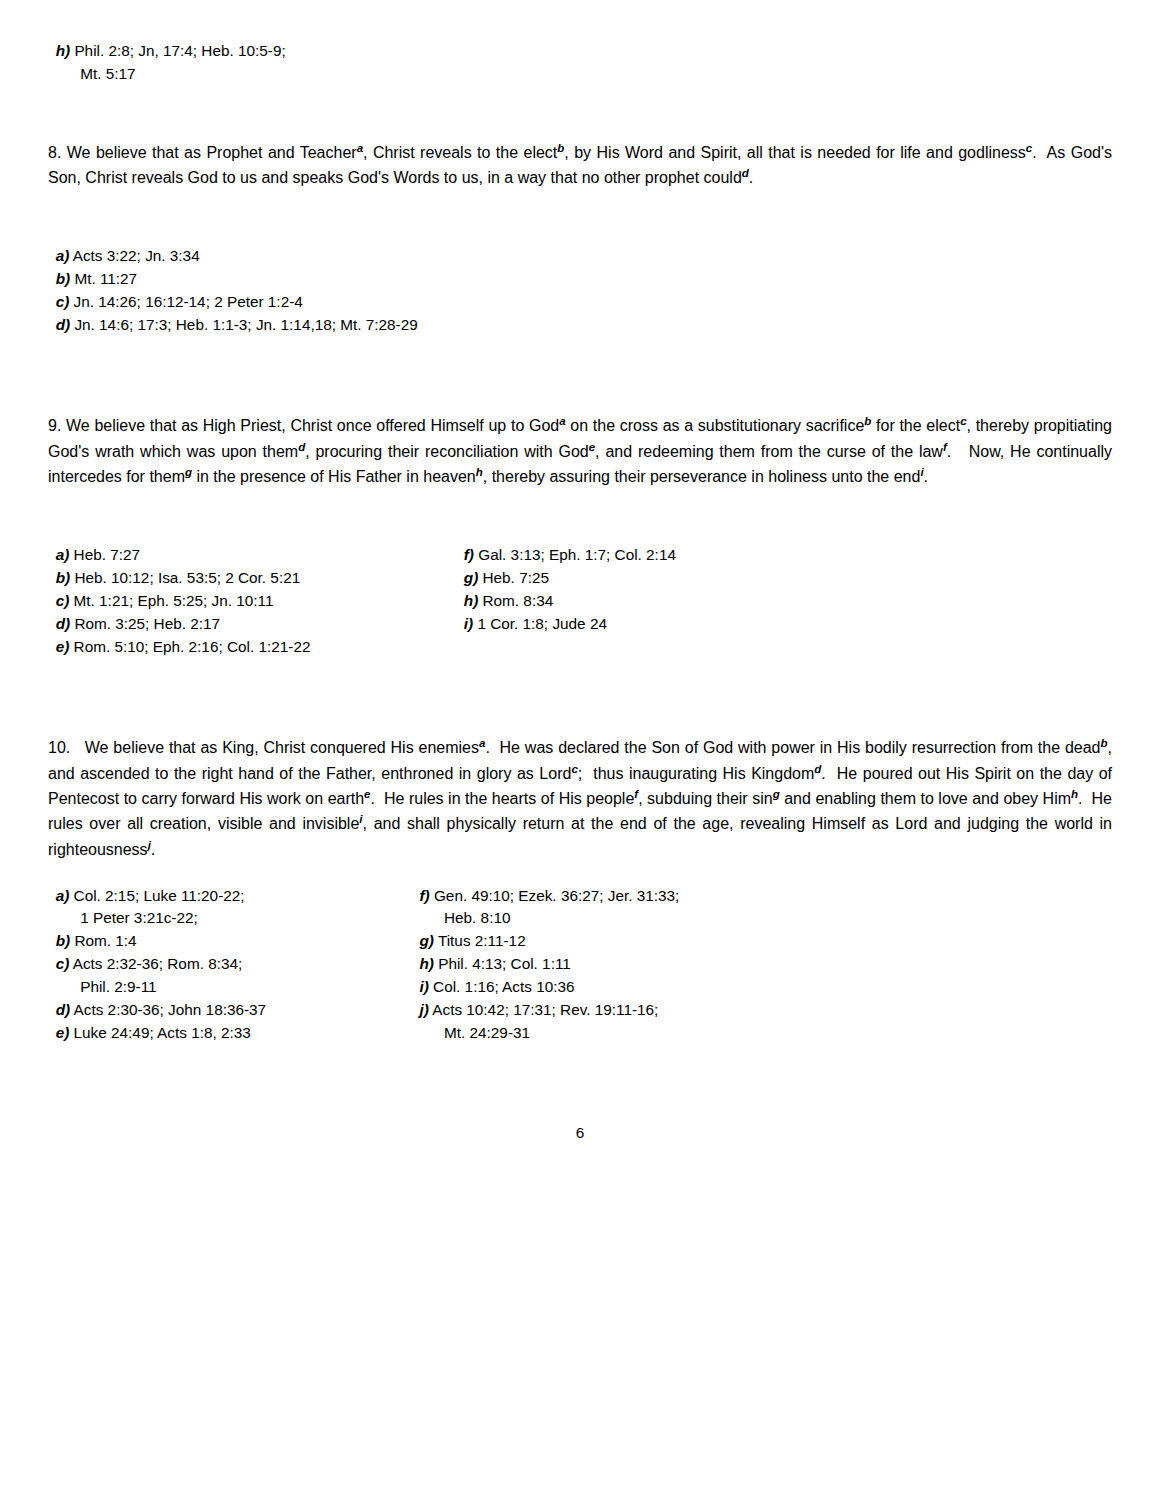h) Phil. 2:8; Jn, 17:4; Heb. 10:5-9; Mt. 5:17
8. We believe that as Prophet and Teachera, Christ reveals to the electb, by His Word and Spirit, all that is needed for life and godlinessc. As God's Son, Christ reveals God to us and speaks God's Words to us, in a way that no other prophet couldd.
a) Acts 3:22; Jn. 3:34
b) Mt. 11:27
c) Jn. 14:26; 16:12-14; 2 Peter 1:2-4
d) Jn. 14:6; 17:3; Heb. 1:1-3; Jn. 1:14,18; Mt. 7:28-29
9. We believe that as High Priest, Christ once offered Himself up to Goda on the cross as a substitutionary sacrificeb for the electc, thereby propitiating God's wrath which was upon themd, procuring their reconciliation with Gode, and redeeming them from the curse of the lawf. Now, He continually intercedes for themg in the presence of His Father in heavenh, thereby assuring their perseverance in holiness unto the endi.
a) Heb. 7:27
b) Heb. 10:12; Isa. 53:5; 2 Cor. 5:21
c) Mt. 1:21; Eph. 5:25; Jn. 10:11
d) Rom. 3:25; Heb. 2:17
e) Rom. 5:10; Eph. 2:16; Col. 1:21-22
f) Gal. 3:13; Eph. 1:7; Col. 2:14
g) Heb. 7:25
h) Rom. 8:34
i) 1 Cor. 1:8; Jude 24
10. We believe that as King, Christ conquered His enemiesa. He was declared the Son of God with power in His bodily resurrection from the deadb, and ascended to the right hand of the Father, enthroned in glory as Lordc; thus inaugurating His Kingdomd. He poured out His Spirit on the day of Pentecost to carry forward His work on earthe. He rules in the hearts of His peoplef, subduing their sing and enabling them to love and obey Himh. He rules over all creation, visible and invisiblei, and shall physically return at the end of the age, revealing Himself as Lord and judging the world in righteousnessj.
a) Col. 2:15; Luke 11:20-22;
1 Peter 3:21c-22;
b) Rom. 1:4
c) Acts 2:32-36; Rom. 8:34;
Phil. 2:9-11
d) Acts 2:30-36; John 18:36-37
e) Luke 24:49; Acts 1:8, 2:33
f) Gen. 49:10; Ezek. 36:27; Jer. 31:33;
Heb. 8:10
g) Titus 2:11-12
h) Phil. 4:13; Col. 1:11
i) Col. 1:16; Acts 10:36
j) Acts 10:42; 17:31; Rev. 19:11-16;
Mt. 24:29-31
6